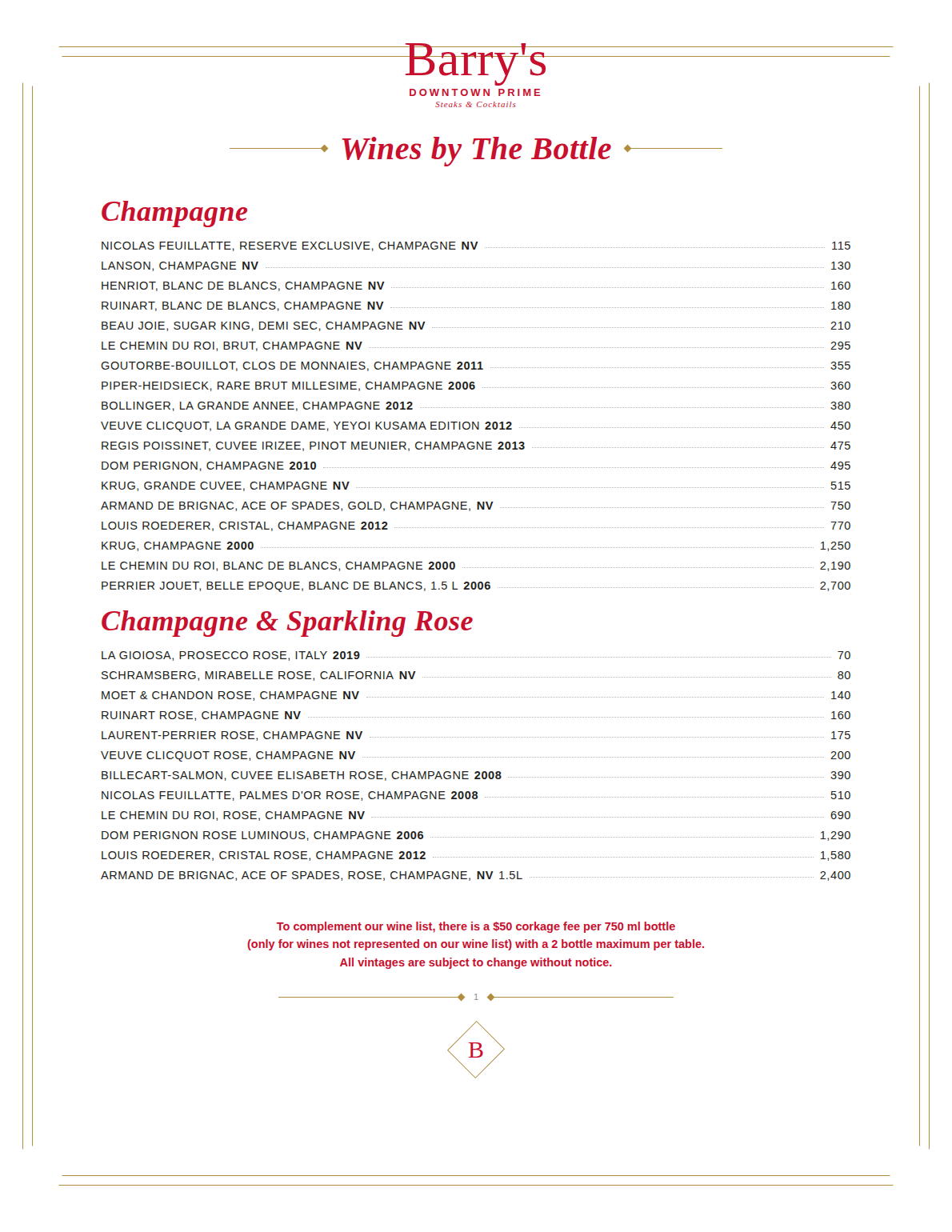Barry's
DOWNTOWN PRIME
Steaks & Cocktails
Wines by The Bottle
Champagne
Nicolas Feuillatte, Reserve Exclusive, Champagne NV 115
Lanson, Champagne NV 130
Henriot, Blanc de Blancs, Champagne NV 160
Ruinart, Blanc de Blancs, Champagne NV 180
Beau Joie, Sugar King, Demi Sec, Champagne NV 210
Le Chemin du Roi, Brut, Champagne NV 295
Goutorbe-Bouillot, Clos de Monnaies, Champagne 2011 355
Piper-Heidsieck, Rare Brut Millesime, Champagne 2006 360
Bollinger, La Grande Annee, Champagne 2012 380
Veuve Clicquot, La Grande Dame, Yeyoi Kusama Edition 2012 450
Regis Poissinet, Cuvee Irizee, Pinot Meunier, Champagne 2013 475
Dom Perignon, Champagne 2010 495
Krug, Grande Cuvee, Champagne NV 515
Armand de Brignac, Ace of Spades, Gold, Champagne, NV 750
Louis Roederer, Cristal, Champagne 2012 770
Krug, Champagne 2000 1,250
Le Chemin du Roi, Blanc de Blancs, Champagne 2000 2,190
Perrier Jouet, Belle Epoque, Blanc de Blancs, 1.5 L 2006 2,700
Champagne & Sparkling Rose
La Gioiosa, Prosecco Rose, Italy 2019 70
Schramsberg, Mirabelle Rose, California NV 80
Moet & Chandon Rose, Champagne NV 140
Ruinart Rose, Champagne NV 160
Laurent-Perrier Rose, Champagne NV 175
Veuve Clicquot Rose, Champagne NV 200
Billecart-Salmon, Cuvee Elisabeth Rose, Champagne 2008 390
Nicolas Feuillatte, Palmes D'Or Rose, Champagne 2008 510
Le Chemin du Roi, Rose, Champagne NV 690
Dom Perignon Rose Luminous, Champagne 2006 1,290
Louis Roederer, Cristal Rose, Champagne 2012 1,580
Armand de Brignac, Ace of Spades, Rose, Champagne, NV 1.5L 2,400
To complement our wine list, there is a $50 corkage fee per 750 ml bottle
(only for wines not represented on our wine list) with a 2 bottle maximum per table.
All vintages are subject to change without notice.
1
B